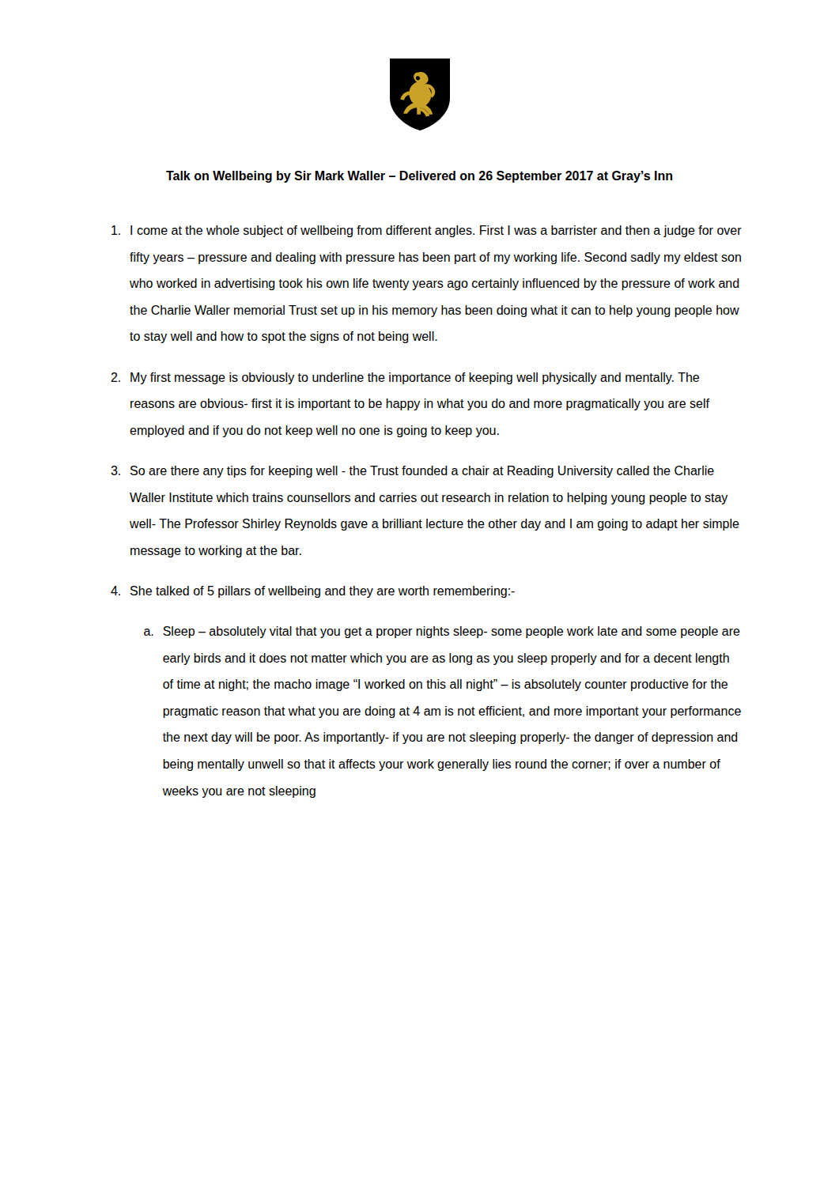Talk on Wellbeing by Sir Mark Waller – Delivered on 26 September 2017 at Gray’s Inn
I come at the whole subject of wellbeing from different angles. First I was a barrister and then a judge for over fifty years – pressure and dealing with pressure has been part of my working life. Second sadly my eldest son who worked in advertising took his own life twenty years ago certainly influenced by the pressure of work and the Charlie Waller memorial Trust set up in his memory has been doing what it can to help young people how to stay well and how to spot the signs of not being well.
My first message is obviously to underline the importance of keeping well physically and mentally. The reasons are obvious- first it is important to be happy in what you do and more pragmatically you are self employed and if you do not keep well no one is going to keep you.
So are there any tips for keeping well - the Trust founded a chair at Reading University called the Charlie Waller Institute which trains counsellors and carries out research in relation to helping young people to stay well- The Professor Shirley Reynolds gave a brilliant lecture the other day and I am going to adapt her simple message to working at the bar.
She talked of 5 pillars of wellbeing and they are worth remembering:-
Sleep – absolutely vital that you get a proper nights sleep- some people work late and some people are early birds and it does not matter which you are as long as you sleep properly and for a decent length of time at night; the macho image “I worked on this all night” – is absolutely counter productive for the pragmatic reason that what you are doing at 4 am is not efficient, and more important your performance the next day will be poor. As importantly- if you are not sleeping properly- the danger of depression and being mentally unwell so that it affects your work generally lies round the corner; if over a number of weeks you are not sleeping